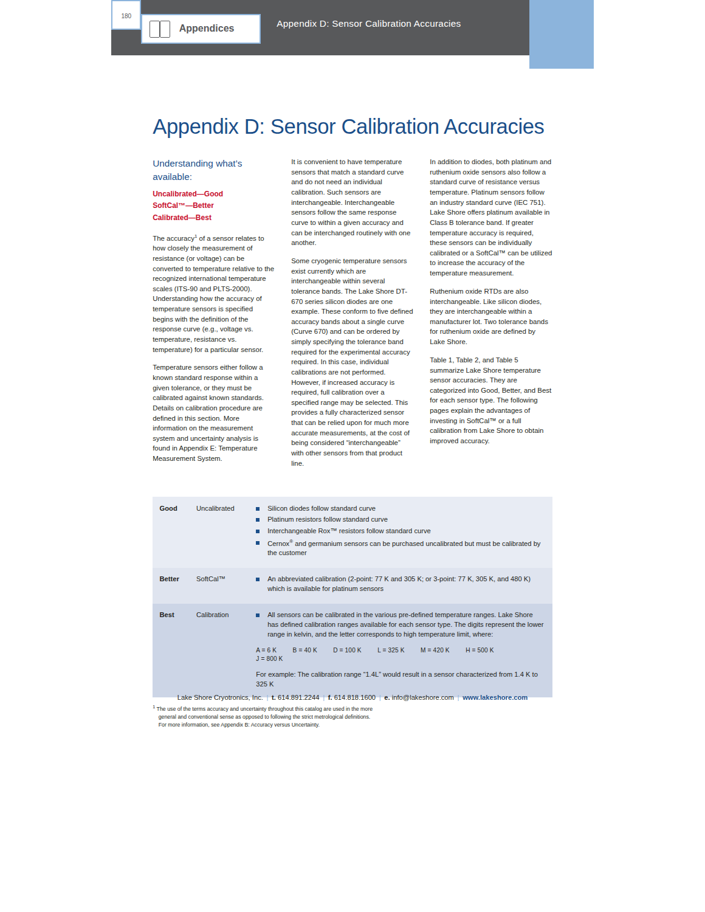180
Appendices
Appendix D: Sensor Calibration Accuracies
Appendix D: Sensor Calibration Accuracies
Understanding what’s available:
Uncalibrated—Good
SoftCal™—Better
Calibrated—Best
The accuracy1 of a sensor relates to how closely the measurement of resistance (or voltage) can be converted to temperature relative to the recognized international temperature scales (ITS-90 and PLTS-2000). Understanding how the accuracy of temperature sensors is specified begins with the definition of the response curve (e.g., voltage vs. temperature, resistance vs. temperature) for a particular sensor.
Temperature sensors either follow a known standard response within a given tolerance, or they must be calibrated against known standards. Details on calibration procedure are defined in this section. More information on the measurement system and uncertainty analysis is found in Appendix E: Temperature Measurement System.
It is convenient to have temperature sensors that match a standard curve and do not need an individual calibration. Such sensors are interchangeable. Interchangeable sensors follow the same response curve to within a given accuracy and can be interchanged routinely with one another.
Some cryogenic temperature sensors exist currently which are interchangeable within several tolerance bands. The Lake Shore DT-670 series silicon diodes are one example. These conform to five defined accuracy bands about a single curve (Curve 670) and can be ordered by simply specifying the tolerance band required for the experimental accuracy required. In this case, individual calibrations are not performed. However, if increased accuracy is required, full calibration over a specified range may be selected. This provides a fully characterized sensor that can be relied upon for much more accurate measurements, at the cost of being considered “interchangeable” with other sensors from that product line.
In addition to diodes, both platinum and ruthenium oxide sensors also follow a standard curve of resistance versus temperature. Platinum sensors follow an industry standard curve (IEC 751). Lake Shore offers platinum available in Class B tolerance band. If greater temperature accuracy is required, these sensors can be individually calibrated or a SoftCal™ can be utilized to increase the accuracy of the temperature measurement.
Ruthenium oxide RTDs are also interchangeable. Like silicon diodes, they are interchangeable within a manufacturer lot. Two tolerance bands for ruthenium oxide are defined by Lake Shore.
Table 1, Table 2, and Table 5 summarize Lake Shore temperature sensor accuracies. They are categorized into Good, Better, and Best for each sensor type. The following pages explain the advantages of investing in SoftCal™ or a full calibration from Lake Shore to obtain improved accuracy.
| Good | Uncalibrated | Silicon diodes follow standard curve Platinum resistors follow standard curve Interchangeable Rox™ resistors follow standard curve Cernox ® and germanium sensors can be purchased uncalibrated but must be calibrated by the customer |
| Better | SoftCal™ | An abbreviated calibration (2-point: 77 K and 305 K; or 3-point: 77 K, 305 K, and 480 K) which is available for platinum sensors |
| Best | Calibration | All sensors can be calibrated in the various pre-defined temperature ranges. Lake Shore has defined calibration ranges available for each sensor type. The digits represent the lower range in kelvin, and the letter corresponds to high temperature limit, where: A = 6 K B = 40 K D = 100 K L = 325 K M = 420 K H = 500 K J = 800 K For example: The calibration range “1.4L” would result in a sensor characterized from 1.4 K to 325 K |
1 The use of the terms accuracy and uncertainty throughout this catalog are used in the more
general and conventional sense as opposed to following the strict metrological definitions.
For more information, see Appendix B: Accuracy versus Uncertainty.
Lake Shore Cryotronics, Inc.|t. 614.891.2244|f. 614.818.1600|e. info@lakeshore.com|www.lakeshore.com